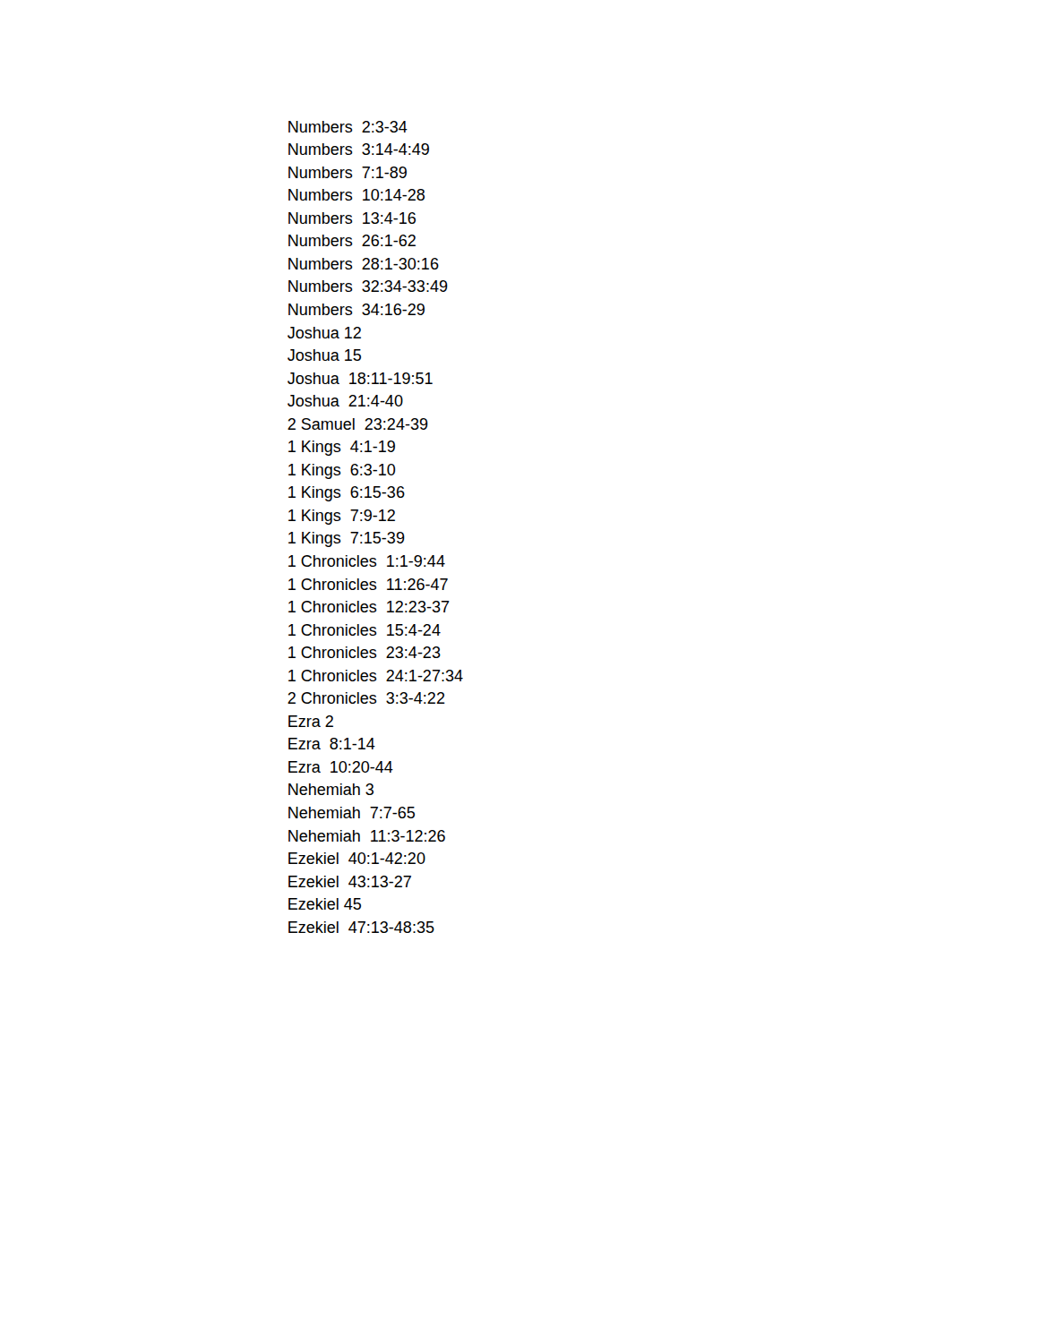Numbers 2:3-34
Numbers 3:14-4:49
Numbers 7:1-89
Numbers 10:14-28
Numbers 13:4-16
Numbers 26:1-62
Numbers 28:1-30:16
Numbers 32:34-33:49
Numbers 34:16-29
Joshua 12
Joshua 15
Joshua 18:11-19:51
Joshua 21:4-40
2 Samuel 23:24-39
1 Kings 4:1-19
1 Kings 6:3-10
1 Kings 6:15-36
1 Kings 7:9-12
1 Kings 7:15-39
1 Chronicles 1:1-9:44
1 Chronicles 11:26-47
1 Chronicles 12:23-37
1 Chronicles 15:4-24
1 Chronicles 23:4-23
1 Chronicles 24:1-27:34
2 Chronicles 3:3-4:22
Ezra 2
Ezra 8:1-14
Ezra 10:20-44
Nehemiah 3
Nehemiah 7:7-65
Nehemiah 11:3-12:26
Ezekiel 40:1-42:20
Ezekiel 43:13-27
Ezekiel 45
Ezekiel 47:13-48:35